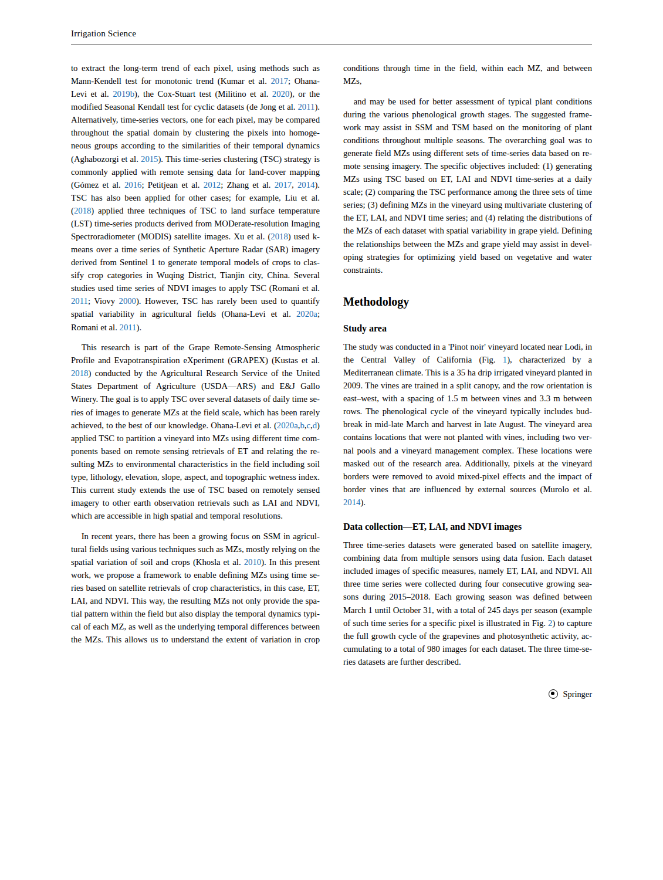Irrigation Science
to extract the long-term trend of each pixel, using methods such as Mann-Kendell test for monotonic trend (Kumar et al. 2017; Ohana-Levi et al. 2019b), the Cox-Stuart test (Militino et al. 2020), or the modified Seasonal Kendall test for cyclic datasets (de Jong et al. 2011). Alternatively, time-series vectors, one for each pixel, may be compared throughout the spatial domain by clustering the pixels into homogeneous groups according to the similarities of their temporal dynamics (Aghabozorgi et al. 2015). This time-series clustering (TSC) strategy is commonly applied with remote sensing data for land-cover mapping (Gómez et al. 2016; Petitjean et al. 2012; Zhang et al. 2017, 2014). TSC has also been applied for other cases; for example, Liu et al. (2018) applied three techniques of TSC to land surface temperature (LST) time-series products derived from MODerate-resolution Imaging Spectroradiometer (MODIS) satellite images. Xu et al. (2018) used k-means over a time series of Synthetic Aperture Radar (SAR) imagery derived from Sentinel 1 to generate temporal models of crops to classify crop categories in Wuqing District, Tianjin city, China. Several studies used time series of NDVI images to apply TSC (Romani et al. 2011; Viovy 2000). However, TSC has rarely been used to quantify spatial variability in agricultural fields (Ohana-Levi et al. 2020a; Romani et al. 2011).
This research is part of the Grape Remote-Sensing Atmospheric Profile and Evapotranspiration eXperiment (GRAPEX) (Kustas et al. 2018) conducted by the Agricultural Research Service of the United States Department of Agriculture (USDA—ARS) and E&J Gallo Winery. The goal is to apply TSC over several datasets of daily time series of images to generate MZs at the field scale, which has been rarely achieved, to the best of our knowledge. Ohana-Levi et al. (2020a,b,c,d) applied TSC to partition a vineyard into MZs using different time components based on remote sensing retrievals of ET and relating the resulting MZs to environmental characteristics in the field including soil type, lithology, elevation, slope, aspect, and topographic wetness index. This current study extends the use of TSC based on remotely sensed imagery to other earth observation retrievals such as LAI and NDVI, which are accessible in high spatial and temporal resolutions.
In recent years, there has been a growing focus on SSM in agricultural fields using various techniques such as MZs, mostly relying on the spatial variation of soil and crops (Khosla et al. 2010). In this present work, we propose a framework to enable defining MZs using time series based on satellite retrievals of crop characteristics, in this case, ET, LAI, and NDVI. This way, the resulting MZs not only provide the spatial pattern within the field but also display the temporal dynamics typical of each MZ, as well as the underlying temporal differences between the MZs. This allows us to understand the extent of variation in crop conditions through time in the field, within each MZ, and between MZs,
and may be used for better assessment of typical plant conditions during the various phenological growth stages. The suggested framework may assist in SSM and TSM based on the monitoring of plant conditions throughout multiple seasons. The overarching goal was to generate field MZs using different sets of time-series data based on remote sensing imagery. The specific objectives included: (1) generating MZs using TSC based on ET, LAI and NDVI time-series at a daily scale; (2) comparing the TSC performance among the three sets of time series; (3) defining MZs in the vineyard using multivariate clustering of the ET, LAI, and NDVI time series; and (4) relating the distributions of the MZs of each dataset with spatial variability in grape yield. Defining the relationships between the MZs and grape yield may assist in developing strategies for optimizing yield based on vegetative and water constraints.
Methodology
Study area
The study was conducted in a 'Pinot noir' vineyard located near Lodi, in the Central Valley of California (Fig. 1), characterized by a Mediterranean climate. This is a 35 ha drip irrigated vineyard planted in 2009. The vines are trained in a split canopy, and the row orientation is east–west, with a spacing of 1.5 m between vines and 3.3 m between rows. The phenological cycle of the vineyard typically includes budbreak in mid-late March and harvest in late August. The vineyard area contains locations that were not planted with vines, including two vernal pools and a vineyard management complex. These locations were masked out of the research area. Additionally, pixels at the vineyard borders were removed to avoid mixed-pixel effects and the impact of border vines that are influenced by external sources (Murolo et al. 2014).
Data collection—ET, LAI, and NDVI images
Three time-series datasets were generated based on satellite imagery, combining data from multiple sensors using data fusion. Each dataset included images of specific measures, namely ET, LAI, and NDVI. All three time series were collected during four consecutive growing seasons during 2015–2018. Each growing season was defined between March 1 until October 31, with a total of 245 days per season (example of such time series for a specific pixel is illustrated in Fig. 2) to capture the full growth cycle of the grapevines and photosynthetic activity, accumulating to a total of 980 images for each dataset. The three time-series datasets are further described.
Springer